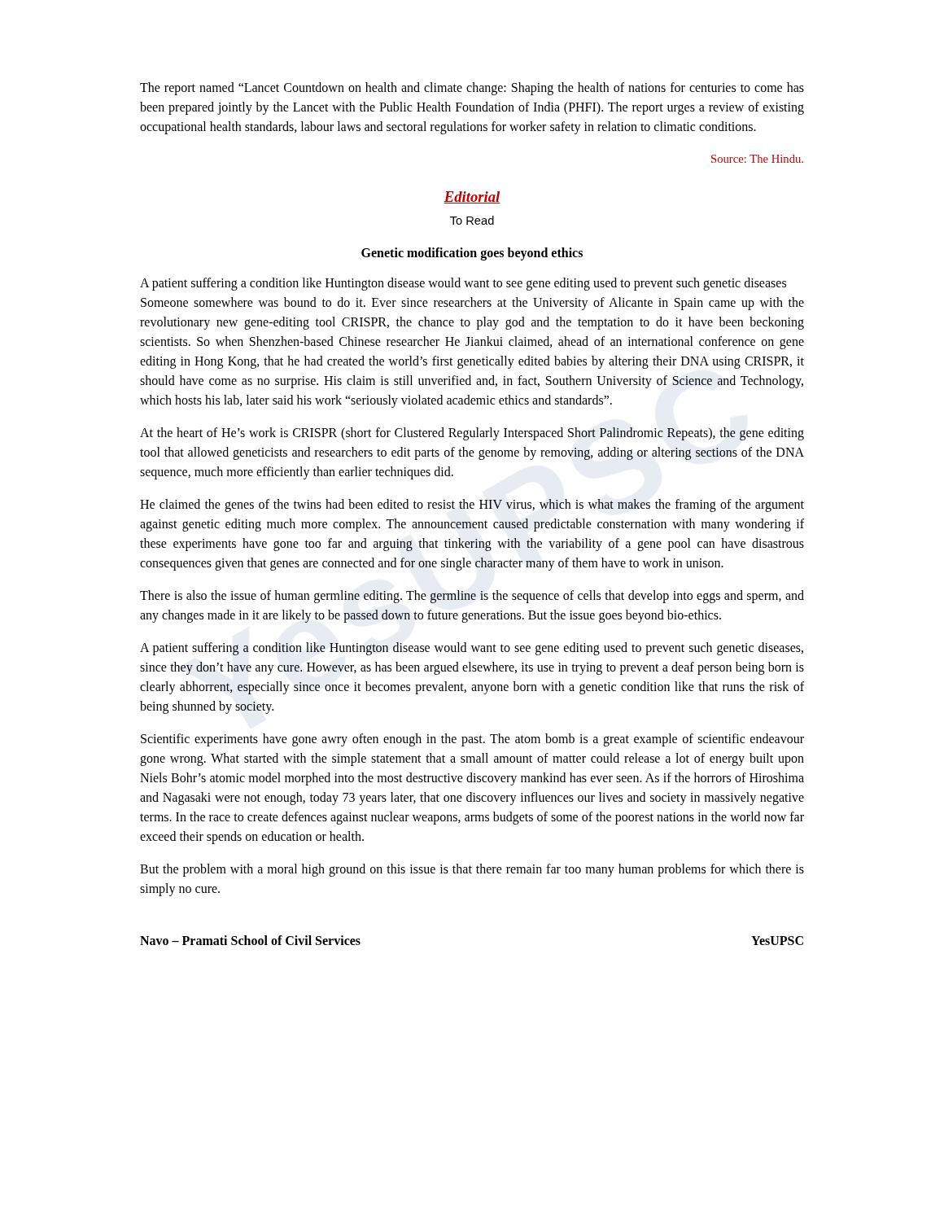YesUPSC
The report named “Lancet Countdown on health and climate change: Shaping the health of nations for centuries to come has been prepared jointly by the Lancet with the Public Health Foundation of India (PHFI). The report urges a review of existing occupational health standards, labour laws and sectoral regulations for worker safety in relation to climatic conditions.
Source: The Hindu.
Editorial
To Read
Genetic modification goes beyond ethics
A patient suffering a condition like Huntington disease would want to see gene editing used to prevent such genetic diseases
Someone somewhere was bound to do it. Ever since researchers at the University of Alicante in Spain came up with the revolutionary new gene-editing tool CRISPR, the chance to play god and the temptation to do it have been beckoning scientists. So when Shenzhen-based Chinese researcher He Jiankui claimed, ahead of an international conference on gene editing in Hong Kong, that he had created the world’s first genetically edited babies by altering their DNA using CRISPR, it should have come as no surprise. His claim is still unverified and, in fact, Southern University of Science and Technology, which hosts his lab, later said his work “seriously violated academic ethics and standards”.
At the heart of He’s work is CRISPR (short for Clustered Regularly Interspaced Short Palindromic Repeats), the gene editing tool that allowed geneticists and researchers to edit parts of the genome by removing, adding or altering sections of the DNA sequence, much more efficiently than earlier techniques did.
He claimed the genes of the twins had been edited to resist the HIV virus, which is what makes the framing of the argument against genetic editing much more complex. The announcement caused predictable consternation with many wondering if these experiments have gone too far and arguing that tinkering with the variability of a gene pool can have disastrous consequences given that genes are connected and for one single character many of them have to work in unison.
There is also the issue of human germline editing. The germline is the sequence of cells that develop into eggs and sperm, and any changes made in it are likely to be passed down to future generations. But the issue goes beyond bio-ethics.
A patient suffering a condition like Huntington disease would want to see gene editing used to prevent such genetic diseases, since they don’t have any cure. However, as has been argued elsewhere, its use in trying to prevent a deaf person being born is clearly abhorrent, especially since once it becomes prevalent, anyone born with a genetic condition like that runs the risk of being shunned by society.
Scientific experiments have gone awry often enough in the past. The atom bomb is a great example of scientific endeavour gone wrong. What started with the simple statement that a small amount of matter could release a lot of energy built upon Niels Bohr’s atomic model morphed into the most destructive discovery mankind has ever seen. As if the horrors of Hiroshima and Nagasaki were not enough, today 73 years later, that one discovery influences our lives and society in massively negative terms. In the race to create defences against nuclear weapons, arms budgets of some of the poorest nations in the world now far exceed their spends on education or health.
But the problem with a moral high ground on this issue is that there remain far too many human problems for which there is simply no cure.
Navo – Pramati School of Civil Services YesUPSC